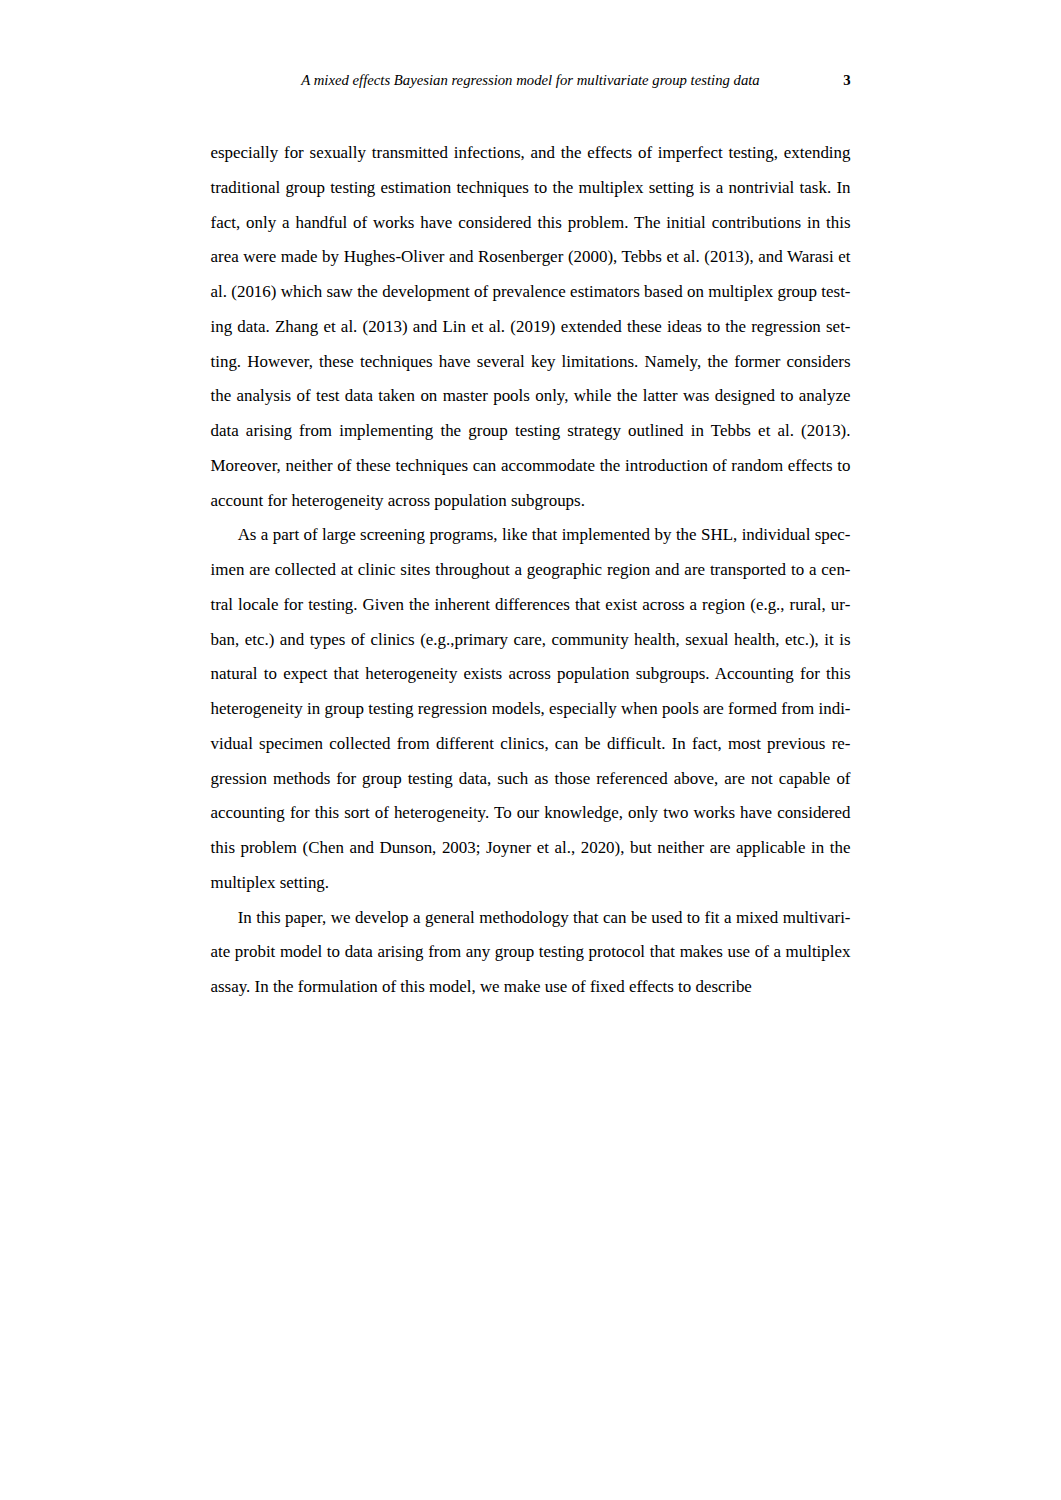A mixed effects Bayesian regression model for multivariate group testing data 3
especially for sexually transmitted infections, and the effects of imperfect testing, extending traditional group testing estimation techniques to the multiplex setting is a nontrivial task. In fact, only a handful of works have considered this problem. The initial contributions in this area were made by Hughes-Oliver and Rosenberger (2000), Tebbs et al. (2013), and Warasi et al. (2016) which saw the development of prevalence estimators based on multiplex group testing data. Zhang et al. (2013) and Lin et al. (2019) extended these ideas to the regression setting. However, these techniques have several key limitations. Namely, the former considers the analysis of test data taken on master pools only, while the latter was designed to analyze data arising from implementing the group testing strategy outlined in Tebbs et al. (2013). Moreover, neither of these techniques can accommodate the introduction of random effects to account for heterogeneity across population subgroups.
As a part of large screening programs, like that implemented by the SHL, individual specimen are collected at clinic sites throughout a geographic region and are transported to a central locale for testing. Given the inherent differences that exist across a region (e.g., rural, urban, etc.) and types of clinics (e.g.,primary care, community health, sexual health, etc.), it is natural to expect that heterogeneity exists across population subgroups. Accounting for this heterogeneity in group testing regression models, especially when pools are formed from individual specimen collected from different clinics, can be difficult. In fact, most previous regression methods for group testing data, such as those referenced above, are not capable of accounting for this sort of heterogeneity. To our knowledge, only two works have considered this problem (Chen and Dunson, 2003; Joyner et al., 2020), but neither are applicable in the multiplex setting.
In this paper, we develop a general methodology that can be used to fit a mixed multivariate probit model to data arising from any group testing protocol that makes use of a multiplex assay. In the formulation of this model, we make use of fixed effects to describe